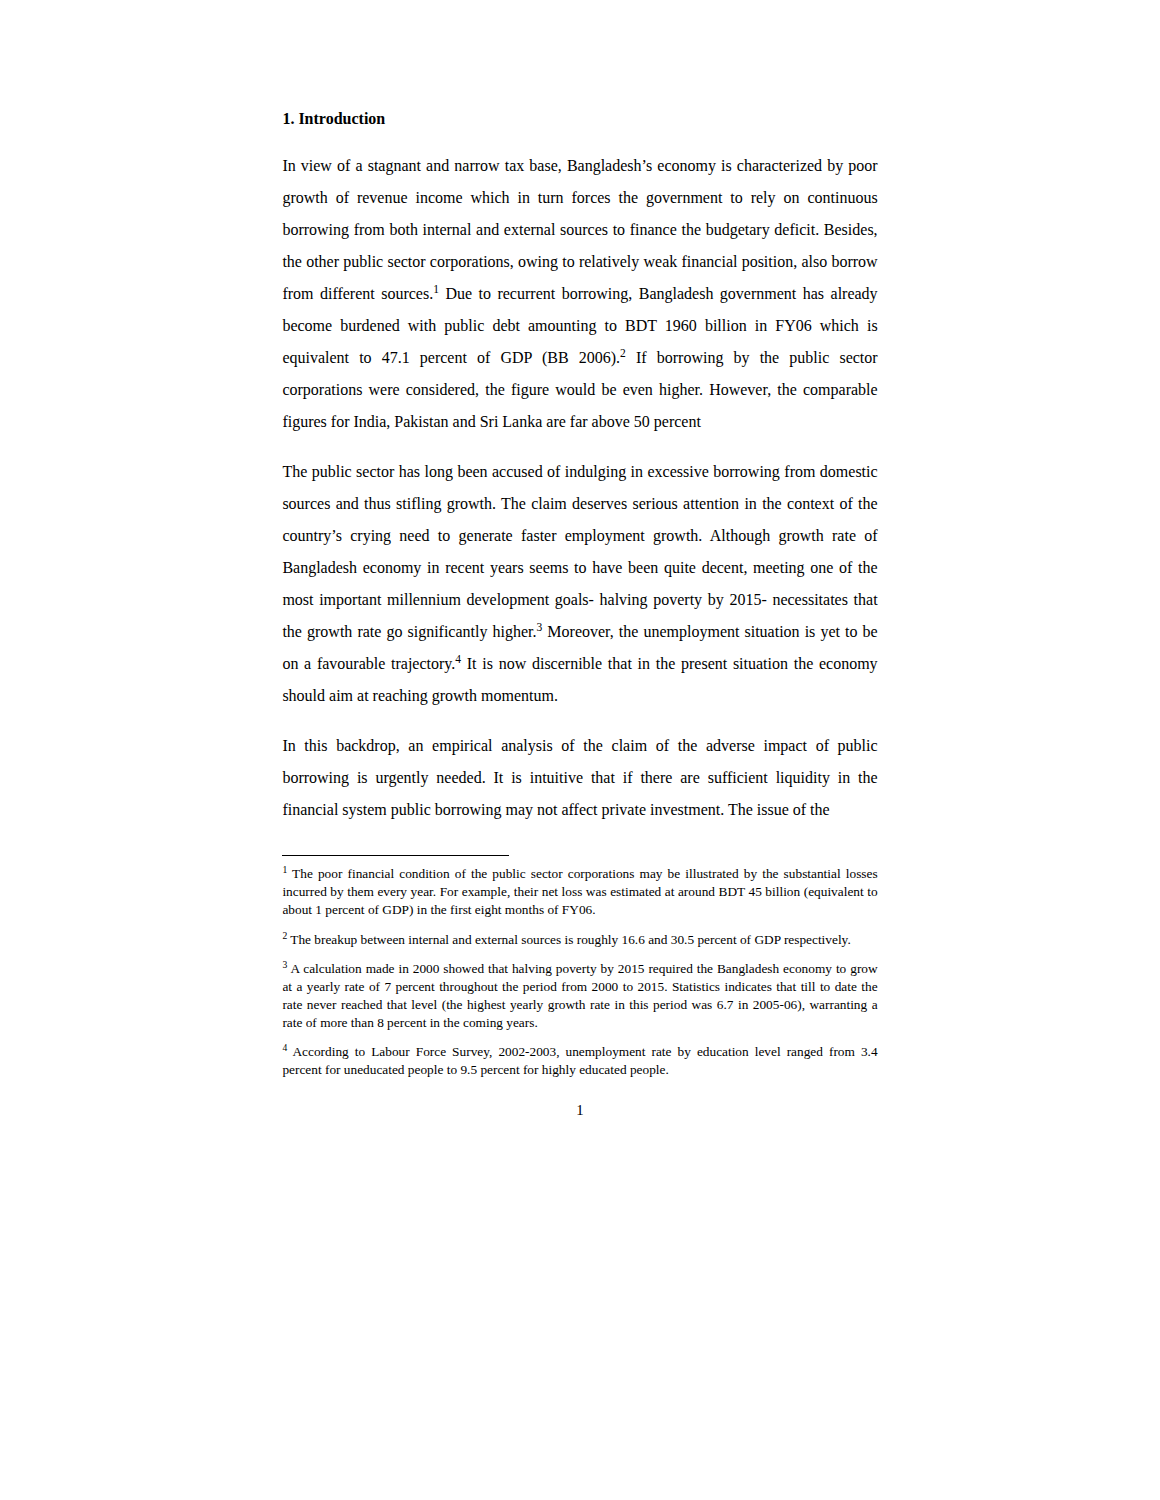1. Introduction
In view of a stagnant and narrow tax base, Bangladesh’s economy is characterized by poor growth of revenue income which in turn forces the government to rely on continuous borrowing from both internal and external sources to finance the budgetary deficit. Besides, the other public sector corporations, owing to relatively weak financial position, also borrow from different sources.1 Due to recurrent borrowing, Bangladesh government has already become burdened with public debt amounting to BDT 1960 billion in FY06 which is equivalent to 47.1 percent of GDP (BB 2006).2 If borrowing by the public sector corporations were considered, the figure would be even higher. However, the comparable figures for India, Pakistan and Sri Lanka are far above 50 percent
The public sector has long been accused of indulging in excessive borrowing from domestic sources and thus stifling growth. The claim deserves serious attention in the context of the country’s crying need to generate faster employment growth. Although growth rate of Bangladesh economy in recent years seems to have been quite decent, meeting one of the most important millennium development goals- halving poverty by 2015- necessitates that the growth rate go significantly higher.3 Moreover, the unemployment situation is yet to be on a favourable trajectory.4 It is now discernible that in the present situation the economy should aim at reaching growth momentum.
In this backdrop, an empirical analysis of the claim of the adverse impact of public borrowing is urgently needed. It is intuitive that if there are sufficient liquidity in the financial system public borrowing may not affect private investment. The issue of the
1 The poor financial condition of the public sector corporations may be illustrated by the substantial losses incurred by them every year. For example, their net loss was estimated at around BDT 45 billion (equivalent to about 1 percent of GDP) in the first eight months of FY06.
2 The breakup between internal and external sources is roughly 16.6 and 30.5 percent of GDP respectively.
3 A calculation made in 2000 showed that halving poverty by 2015 required the Bangladesh economy to grow at a yearly rate of 7 percent throughout the period from 2000 to 2015. Statistics indicates that till to date the rate never reached that level (the highest yearly growth rate in this period was 6.7 in 2005-06), warranting a rate of more than 8 percent in the coming years.
4 According to Labour Force Survey, 2002-2003, unemployment rate by education level ranged from 3.4 percent for uneducated people to 9.5 percent for highly educated people.
1